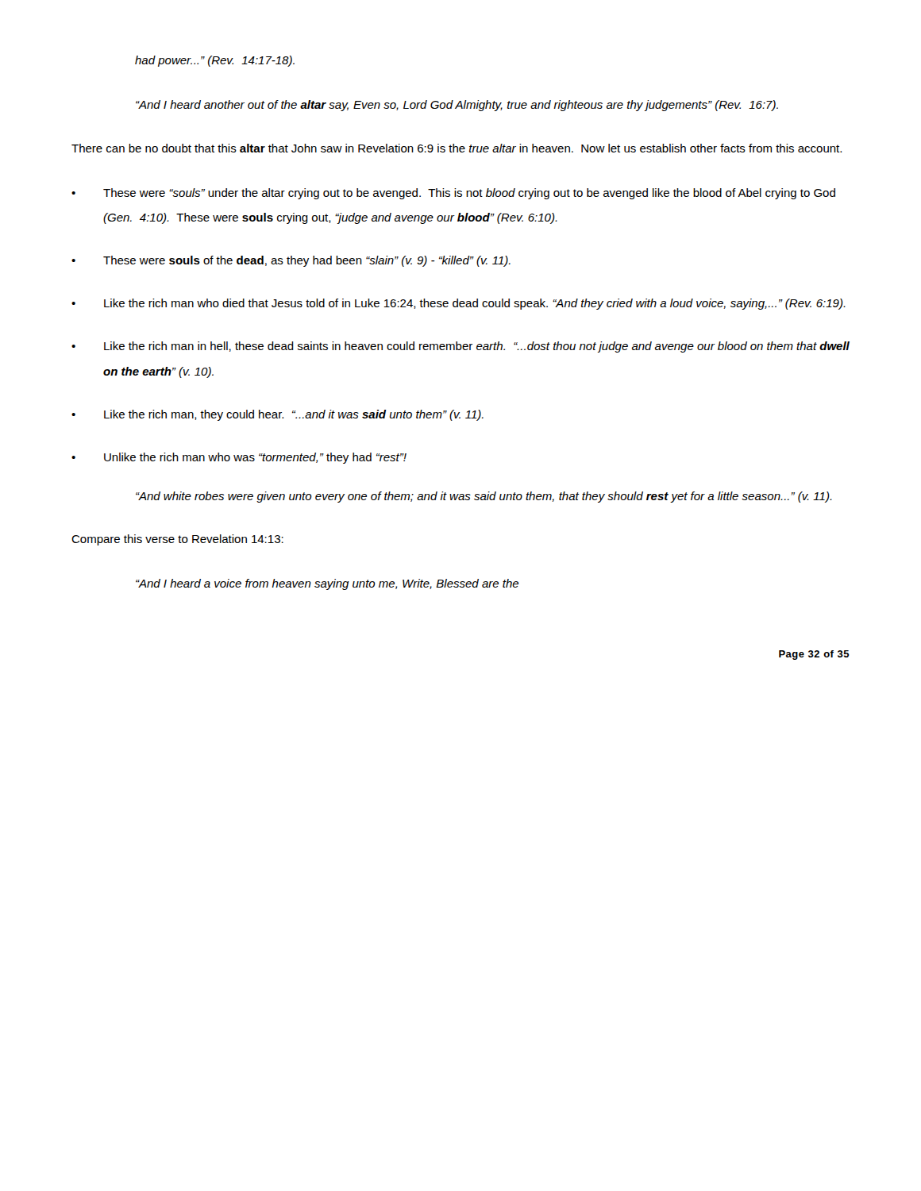had power...” (Rev. 14:17-18).
“And I heard another out of the altar say, Even so, Lord God Almighty, true and righteous are thy judgements” (Rev. 16:7).
There can be no doubt that this altar that John saw in Revelation 6:9 is the true altar in heaven. Now let us establish other facts from this account.
These were “souls” under the altar crying out to be avenged. This is not blood crying out to be avenged like the blood of Abel crying to God (Gen. 4:10). These were souls crying out, “judge and avenge our blood” (Rev. 6:10).
These were souls of the dead, as they had been “slain” (v. 9) - “killed” (v. 11).
Like the rich man who died that Jesus told of in Luke 16:24, these dead could speak. “And they cried with a loud voice, saying,...” (Rev. 6:19).
Like the rich man in hell, these dead saints in heaven could remember earth. “...dost thou not judge and avenge our blood on them that dwell on the earth” (v. 10).
Like the rich man, they could hear. “...and it was said unto them” (v. 11).
Unlike the rich man who was “tormented,” they had “rest”!
“And white robes were given unto every one of them; and it was said unto them, that they should rest yet for a little season...” (v. 11).
Compare this verse to Revelation 14:13:
“And I heard a voice from heaven saying unto me, Write, Blessed are the
Page 32 of 35